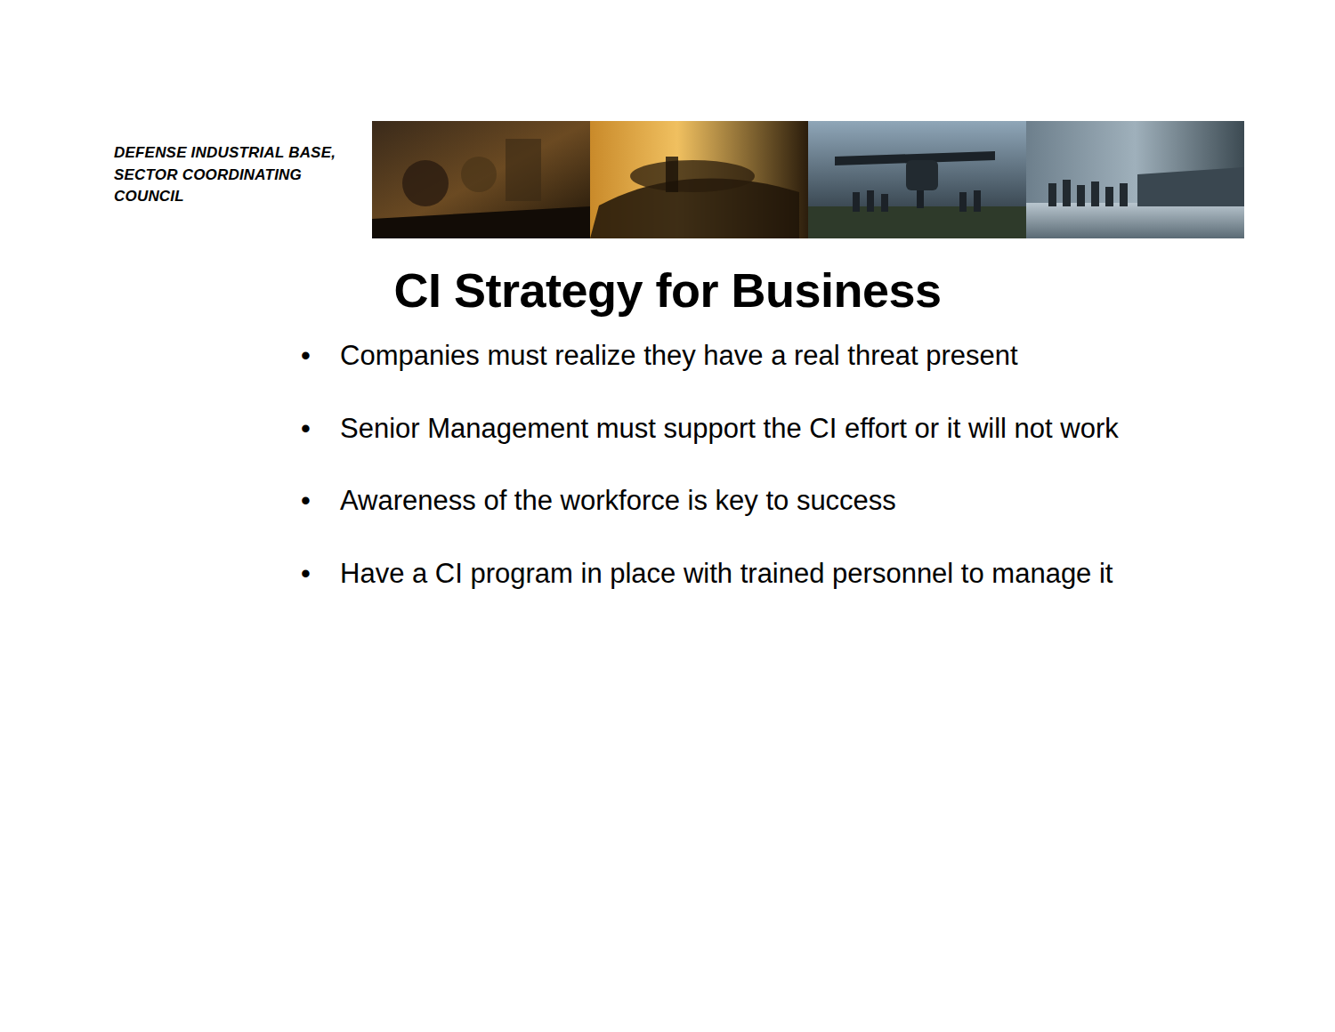DEFENSE INDUSTRIAL BASE, SECTOR COORDINATING COUNCIL
CI Strategy for Business
Companies must realize they have a real threat present
Senior Management must support the CI effort or it will not work
Awareness of the workforce is key to success
Have a CI program in place with trained personnel to manage it